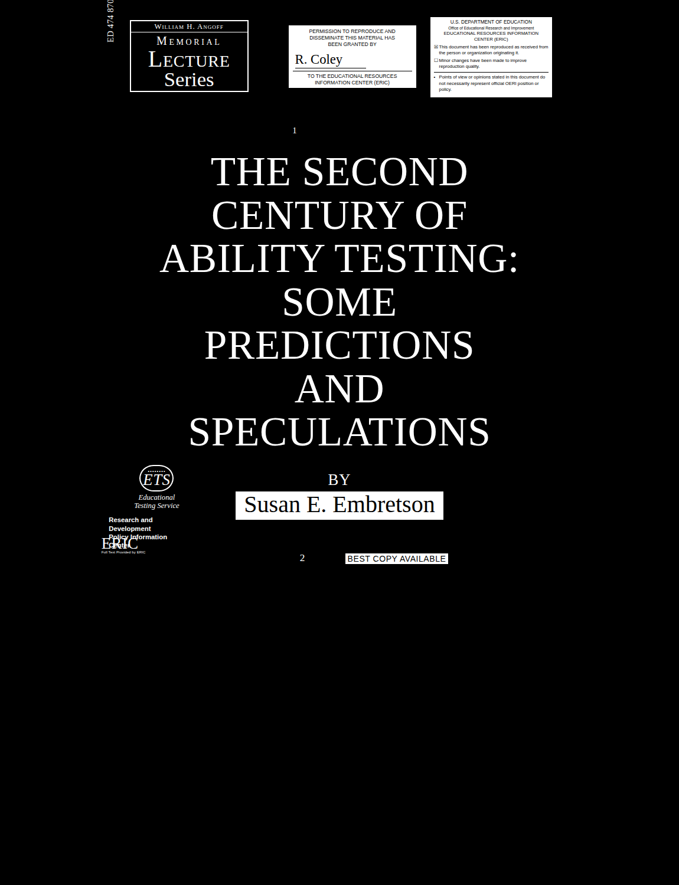ED 474 870
William H. Angoff
Memorial
Lecture
Series
PERMISSION TO REPRODUCE AND
DISSEMINATE THIS MATERIAL HAS
BEEN GRANTED BY
R. Coley
TO THE EDUCATIONAL RESOURCES
INFORMATION CENTER (ERIC)
U.S. DEPARTMENT OF EDUCATION
Office of Educational Research and Improvement
EDUCATIONAL RESOURCES INFORMATION
CENTER (ERIC)
☒This document has been reproduced as received from the person or organization originating it.
☐Minor changes have been made to improve reproduction quality.
•Points of view or opinions stated in this document do not necessarily represent official OERI position or policy.
1
THE SECOND
CENTURY OF
ABILITY TESTING:
SOME
PREDICTIONS
AND
SPECULATIONS
••••••••ETS
Educational
Testing Service
Research and
Development
Policy Information
Center
ERIC
Full Text Provided by ERIC
BY
Susan E. Embretson
2
BEST COPY AVAILABLE